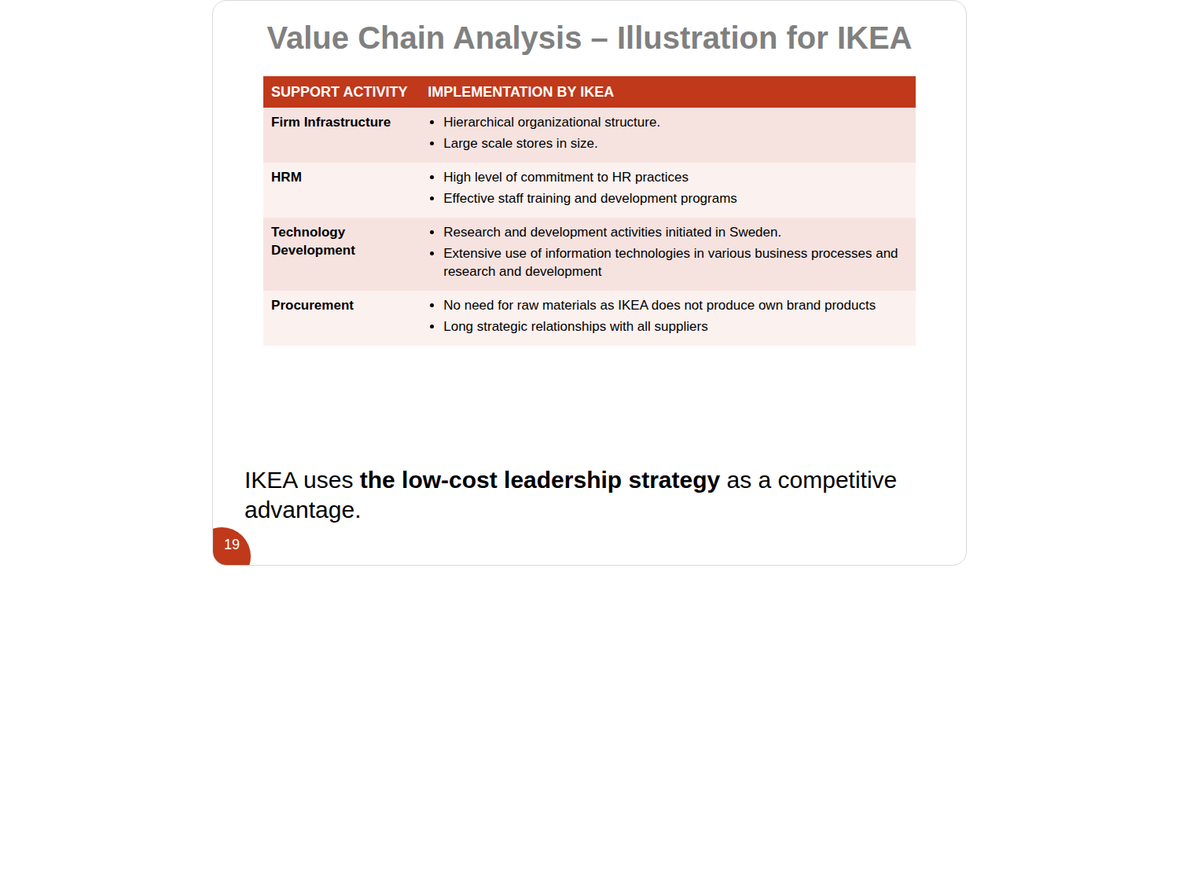Value Chain Analysis – Illustration for IKEA
| SUPPORT ACTIVITY | IMPLEMENTATION BY IKEA |
| --- | --- |
| Firm Infrastructure | Hierarchical organizational structure. Large scale stores in size. |
| HRM | High level of commitment to HR practices Effective staff training and development programs |
| Technology Development | Research and development activities initiated in Sweden. Extensive use of information technologies in various business processes and research and development |
| Procurement | No need for raw materials as IKEA does not produce own brand products Long strategic relationships with all suppliers |
IKEA uses the low-cost leadership strategy as a competitive advantage.
19